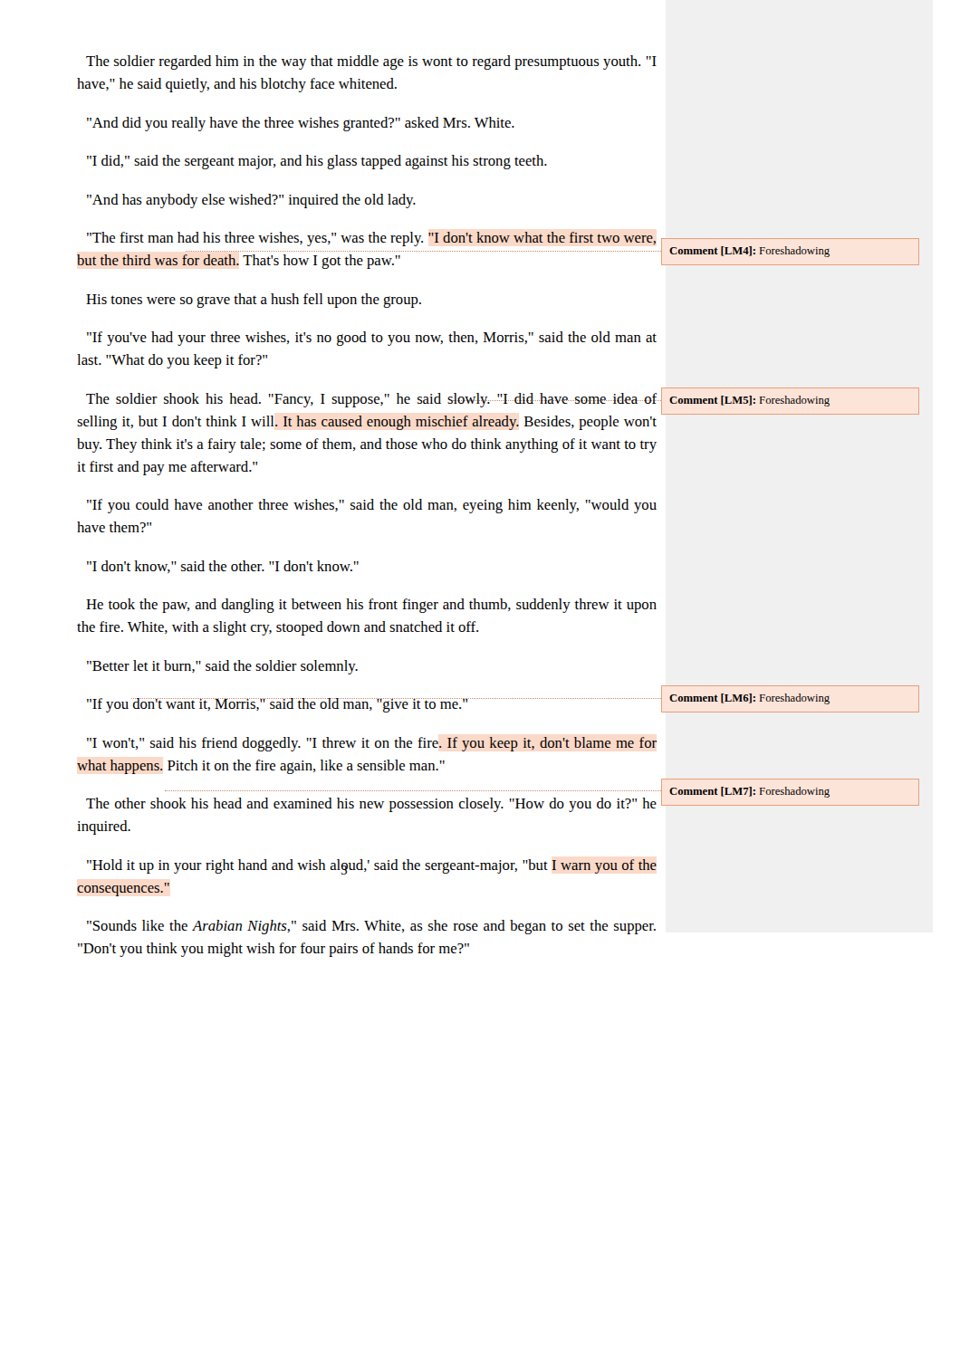The soldier regarded him in the way that middle age is wont to regard presumptuous youth. "I have," he said quietly, and his blotchy face whitened.
"And did you really have the three wishes granted?" asked Mrs. White.
"I did," said the sergeant major, and his glass tapped against his strong teeth.
"And has anybody else wished?" inquired the old lady.
"The first man had his three wishes, yes," was the reply. "I don't know what the first two were, but the third was for death. That's how I got the paw."
His tones were so grave that a hush fell upon the group.
"If you've had your three wishes, it's no good to you now, then, Morris," said the old man at last. "What do you keep it for?"
The soldier shook his head. "Fancy, I suppose," he said slowly. "I did have some idea of selling it, but I don't think I will. It has caused enough mischief already. Besides, people won't buy. They think it's a fairy tale; some of them, and those who do think anything of it want to try it first and pay me afterward."
"If you could have another three wishes," said the old man, eyeing him keenly, "would you have them?"
"I don't know," said the other. "I don't know."
He took the paw, and dangling it between his front finger and thumb, suddenly threw it upon the fire. White, with a slight cry, stooped down and snatched it off.
"Better let it burn," said the soldier solemnly.
"If you don't want it, Morris," said the old man, "give it to me."
"I won't," said his friend doggedly. "I threw it on the fire. If you keep it, don't blame me for what happens. Pitch it on the fire again, like a sensible man."
The other shook his head and examined his new possession closely. "How do you do it?" he inquired.
"Hold it up in your right hand and wish aloud,' said the sergeant-major, "but I warn you of the consequences."
"Sounds like the Arabian Nights," said Mrs. White, as she rose and began to set the supper. "Don't you think you might wish for four pairs of hands for me?"
3
Comment [LM4]: Foreshadowing
Comment [LM5]: Foreshadowing
Comment [LM6]: Foreshadowing
Comment [LM7]: Foreshadowing